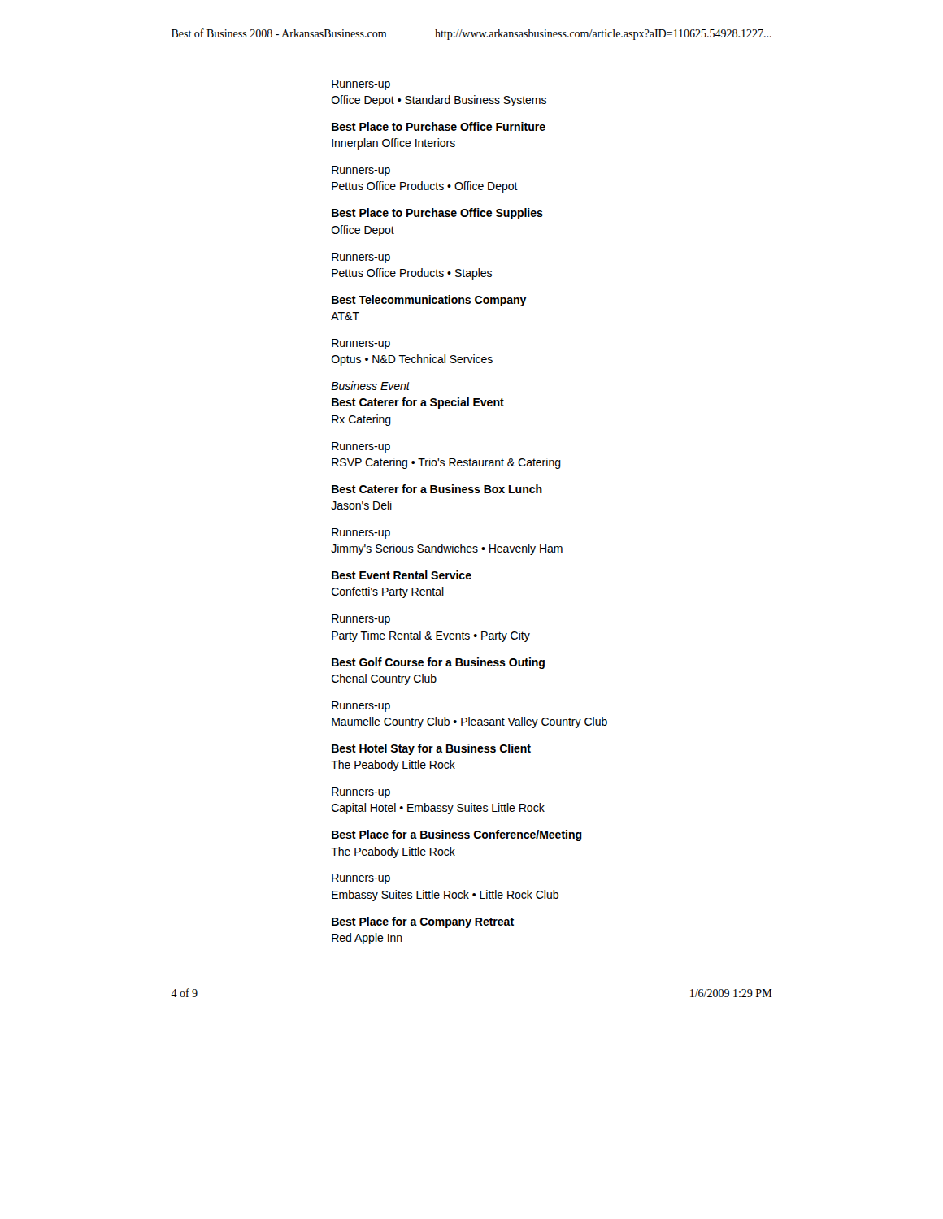Best of Business 2008 - ArkansasBusiness.com
http://www.arkansasbusiness.com/article.aspx?aID=110625.54928.1227...
Runners-up
Office Depot • Standard Business Systems
Best Place to Purchase Office Furniture
Innerplan Office Interiors
Runners-up
Pettus Office Products • Office Depot
Best Place to Purchase Office Supplies
Office Depot
Runners-up
Pettus Office Products • Staples
Best Telecommunications Company
AT&T
Runners-up
Optus • N&D Technical Services
Business Event
Best Caterer for a Special Event
Rx Catering
Runners-up
RSVP Catering • Trio's Restaurant & Catering
Best Caterer for a Business Box Lunch
Jason's Deli
Runners-up
Jimmy's Serious Sandwiches • Heavenly Ham
Best Event Rental Service
Confetti's Party Rental
Runners-up
Party Time Rental & Events • Party City
Best Golf Course for a Business Outing
Chenal Country Club
Runners-up
Maumelle Country Club • Pleasant Valley Country Club
Best Hotel Stay for a Business Client
The Peabody Little Rock
Runners-up
Capital Hotel • Embassy Suites Little Rock
Best Place for a Business Conference/Meeting
The Peabody Little Rock
Runners-up
Embassy Suites Little Rock • Little Rock Club
Best Place for a Company Retreat
Red Apple Inn
4 of 9
1/6/2009 1:29 PM